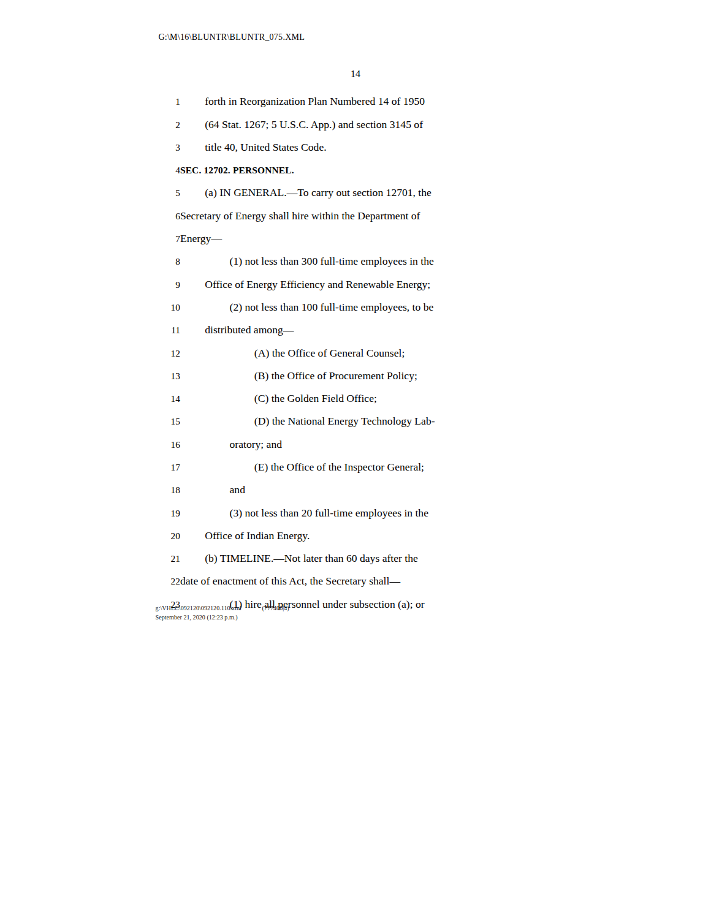G:\M\16\BLUNTR\BLUNTR_075.XML
14
| 1 | forth in Reorganization Plan Numbered 14 of 1950 |
| 2 | (64 Stat. 1267; 5 U.S.C. App.) and section 3145 of |
| 3 | title 40, United States Code. |
| 4 | SEC. 12702. PERSONNEL. |
| 5 | (a) I N G ENERAL .—To carry out section 12701, the |
| 6 | Secretary of Energy shall hire within the Department of |
| 7 | Energy— |
| 8 | (1) not less than 300 full-time employees in the |
| 9 | Office of Energy Efficiency and Renewable Energy; |
| 10 | (2) not less than 100 full-time employees, to be |
| 11 | distributed among— |
| 12 | (A) the Office of General Counsel; |
| 13 | (B) the Office of Procurement Policy; |
| 14 | (C) the Golden Field Office; |
| 15 | (D) the National Energy Technology Lab- |
| 16 | oratory; and |
| 17 | (E) the Office of the Inspector General; |
| 18 | and |
| 19 | (3) not less than 20 full-time employees in the |
| 20 | Office of Indian Energy. |
| 21 | (b) T IMELINE .—Not later than 60 days after the |
| 22 | date of enactment of this Act, the Secretary shall— |
| 23 | (1) hire all personnel under subsection (a); or |
g:\VHLC\092120\092120.110.xml(777400|4)
September 21, 2020 (12:23 p.m.)